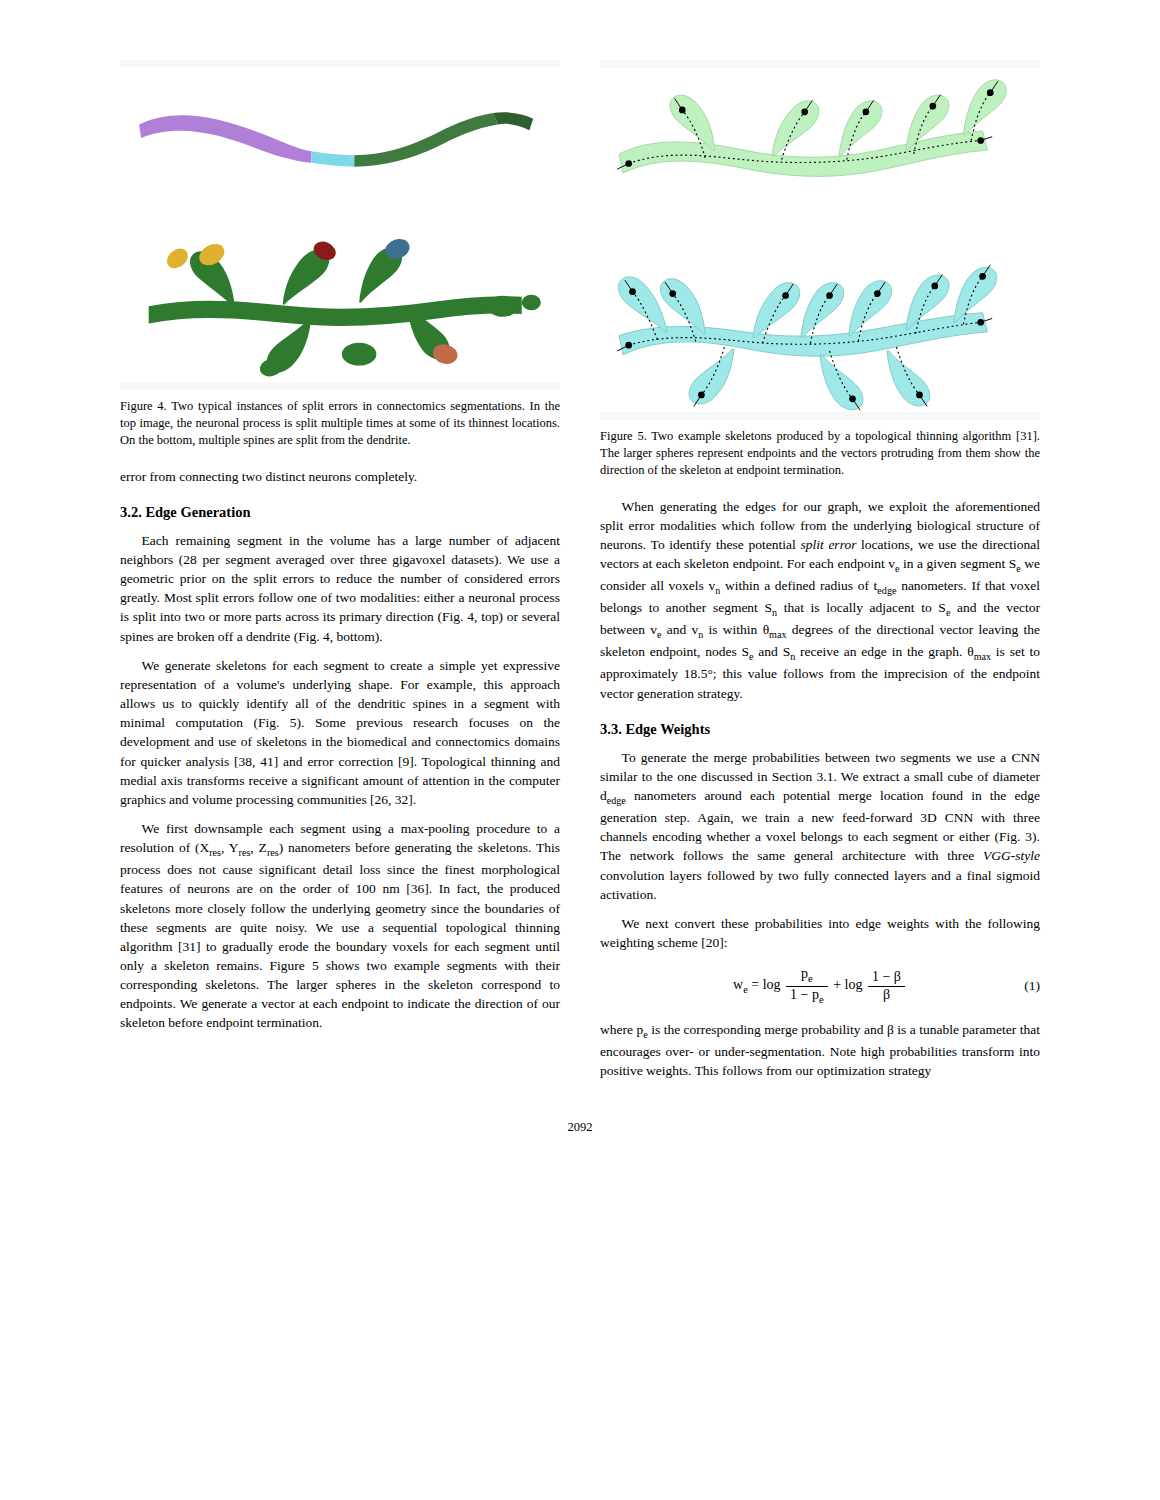Figure 4. Two typical instances of split errors in connectomics segmentations. In the top image, the neuronal process is split multiple times at some of its thinnest locations. On the bottom, multiple spines are split from the dendrite.
error from connecting two distinct neurons completely.
3.2. Edge Generation
Each remaining segment in the volume has a large number of adjacent neighbors (28 per segment averaged over three gigavoxel datasets). We use a geometric prior on the split errors to reduce the number of considered errors greatly. Most split errors follow one of two modalities: either a neuronal process is split into two or more parts across its primary direction (Fig. 4, top) or several spines are broken off a dendrite (Fig. 4, bottom).
We generate skeletons for each segment to create a simple yet expressive representation of a volume's underlying shape. For example, this approach allows us to quickly identify all of the dendritic spines in a segment with minimal computation (Fig. 5). Some previous research focuses on the development and use of skeletons in the biomedical and connectomics domains for quicker analysis [38, 41] and error correction [9]. Topological thinning and medial axis transforms receive a significant amount of attention in the computer graphics and volume processing communities [26, 32].
We first downsample each segment using a max-pooling procedure to a resolution of (Xres, Yres, Zres) nanometers before generating the skeletons. This process does not cause significant detail loss since the finest morphological features of neurons are on the order of 100 nm [36]. In fact, the produced skeletons more closely follow the underlying geometry since the boundaries of these segments are quite noisy. We use a sequential topological thinning algorithm [31] to gradually erode the boundary voxels for each segment until only a skeleton remains. Figure 5 shows two example segments with their corresponding skeletons. The larger spheres in the skeleton correspond to endpoints. We generate a vector at each endpoint to indicate the direction of our skeleton before endpoint termination.
Figure 5. Two example skeletons produced by a topological thinning algorithm [31]. The larger spheres represent endpoints and the vectors protruding from them show the direction of the skeleton at endpoint termination.
When generating the edges for our graph, we exploit the aforementioned split error modalities which follow from the underlying biological structure of neurons. To identify these potential split error locations, we use the directional vectors at each skeleton endpoint. For each endpoint ve in a given segment Se we consider all voxels vn within a defined radius of tedge nanometers. If that voxel belongs to another segment Sn that is locally adjacent to Se and the vector between ve and vn is within θmax degrees of the directional vector leaving the skeleton endpoint, nodes Se and Sn receive an edge in the graph. θmax is set to approximately 18.5°; this value follows from the imprecision of the endpoint vector generation strategy.
3.3. Edge Weights
To generate the merge probabilities between two segments we use a CNN similar to the one discussed in Section 3.1. We extract a small cube of diameter dedge nanometers around each potential merge location found in the edge generation step. Again, we train a new feed-forward 3D CNN with three channels encoding whether a voxel belongs to each segment or either (Fig. 3). The network follows the same general architecture with three VGG-style convolution layers followed by two fully connected layers and a final sigmoid activation.
We next convert these probabilities into edge weights with the following weighting scheme [20]:
we = log pe 1 − pe + log 1 − β β (1)
where pe is the corresponding merge probability and β is a tunable parameter that encourages over- or under-segmentation. Note high probabilities transform into positive weights. This follows from our optimization strategy
2092